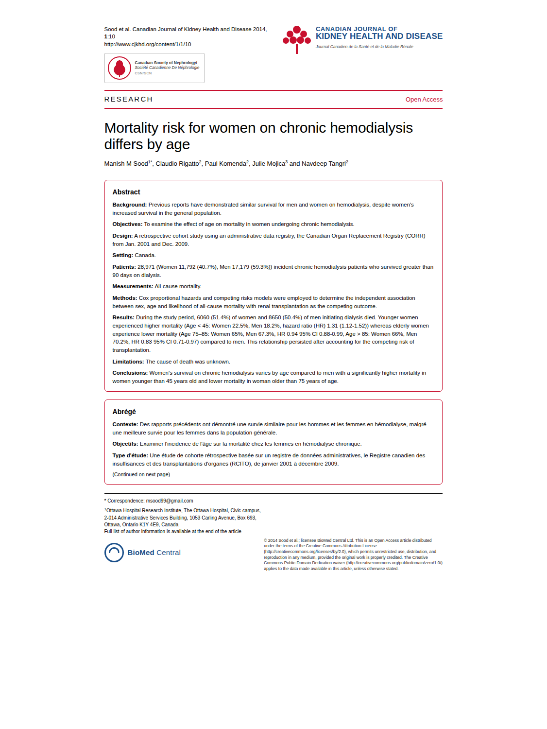Sood et al. Canadian Journal of Kidney Health and Disease 2014, 1:10
http://www.cjkhd.org/content/1/1/10
Canadian Society of Nephrology/ Société Canadienne De Néphrologie
CSN/SCN
CANADIAN JOURNAL OF
KIDNEY HEALTH AND DISEASE
Journal Canadien de la Santé et de la Maladie Rénale
RESEARCH
Open Access
Mortality risk for women on chronic hemodialysis
differs by age
Manish M Sood1*, Claudio Rigatto2, Paul Komenda2, Julie Mojica3 and Navdeep Tangri2
Abstract
Background: Previous reports have demonstrated similar survival for men and women on hemodialysis, despite women's increased survival in the general population.
Objectives: To examine the effect of age on mortality in women undergoing chronic hemodialysis.
Design: A retrospective cohort study using an administrative data registry, the Canadian Organ Replacement Registry (CORR) from Jan. 2001 and Dec. 2009.
Setting: Canada.
Patients: 28,971 (Women 11,792 (40.7%), Men 17,179 (59.3%)) incident chronic hemodialysis patients who survived greater than 90 days on dialysis.
Measurements: All-cause mortality.
Methods: Cox proportional hazards and competing risks models were employed to determine the independent association between sex, age and likelihood of all-cause mortality with renal transplantation as the competing outcome.
Results: During the study period, 6060 (51.4%) of women and 8650 (50.4%) of men initiating dialysis died. Younger women experienced higher mortality (Age < 45: Women 22.5%, Men 18.2%, hazard ratio (HR) 1.31 (1.12-1.52)) whereas elderly women experience lower mortality (Age 75–85: Women 65%, Men 67.3%, HR 0.94 95% CI 0.88-0.99, Age > 85: Women 66%, Men 70.2%, HR 0.83 95% CI 0.71-0.97) compared to men. This relationship persisted after accounting for the competing risk of transplantation.
Limitations: The cause of death was unknown.
Conclusions: Women's survival on chronic hemodialysis varies by age compared to men with a significantly higher mortality in women younger than 45 years old and lower mortality in woman older than 75 years of age.
Abrégé
Contexte: Des rapports précédents ont démontré une survie similaire pour les hommes et les femmes en hémodialyse, malgré une meilleure survie pour les femmes dans la population générale.
Objectifs: Examiner l'incidence de l'âge sur la mortalité chez les femmes en hémodialyse chronique.
Type d'étude: Une étude de cohorte rétrospective basée sur un registre de données administratives, le Registre canadien des insuffisances et des transplantations d'organes (RCITO), de janvier 2001 à décembre 2009.
(Continued on next page)
* Correspondence: msood99@gmail.com
1Ottawa Hospital Research Institute, The Ottawa Hospital, Civic campus,
2-014 Administrative Services Building, 1053 Carling Avenue, Box 693,
Ottawa, Ontario K1Y 4E9, Canada
Full list of author information is available at the end of the article
BioMed Central
© 2014 Sood et al.; licensee BioMed Central Ltd. This is an Open Access article distributed under the terms of the Creative Commons Attribution License (http://creativecommons.org/licenses/by/2.0), which permits unrestricted use, distribution, and reproduction in any medium, provided the original work is properly credited. The Creative Commons Public Domain Dedication waiver (http://creativecommons.org/publicdomain/zero/1.0/) applies to the data made available in this article, unless otherwise stated.